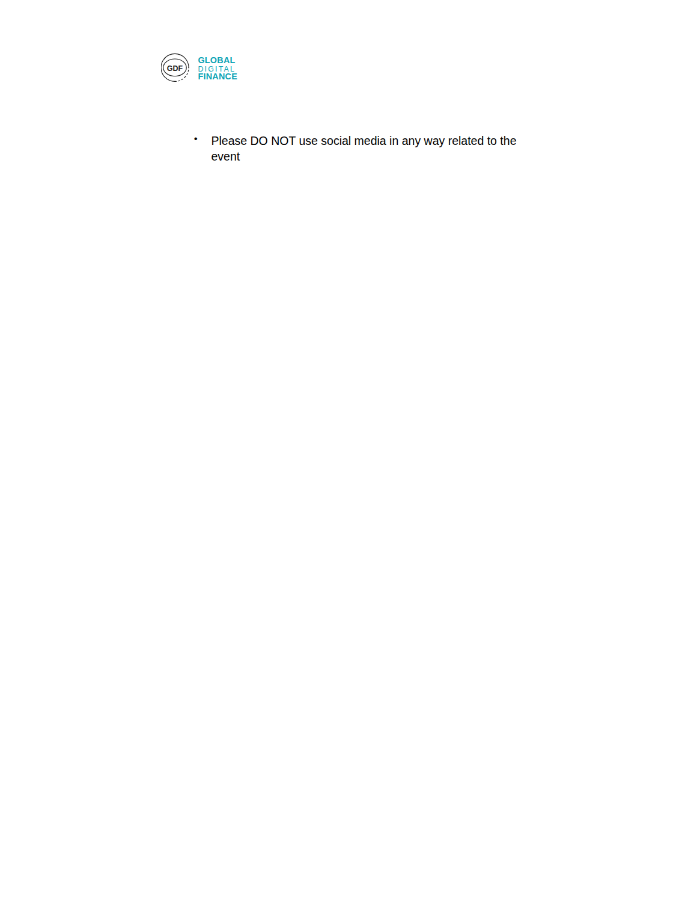Global Digital Finance GDF GLOBAL DIGITAL FINANCE
Please DO NOT use social media in any way related to the event